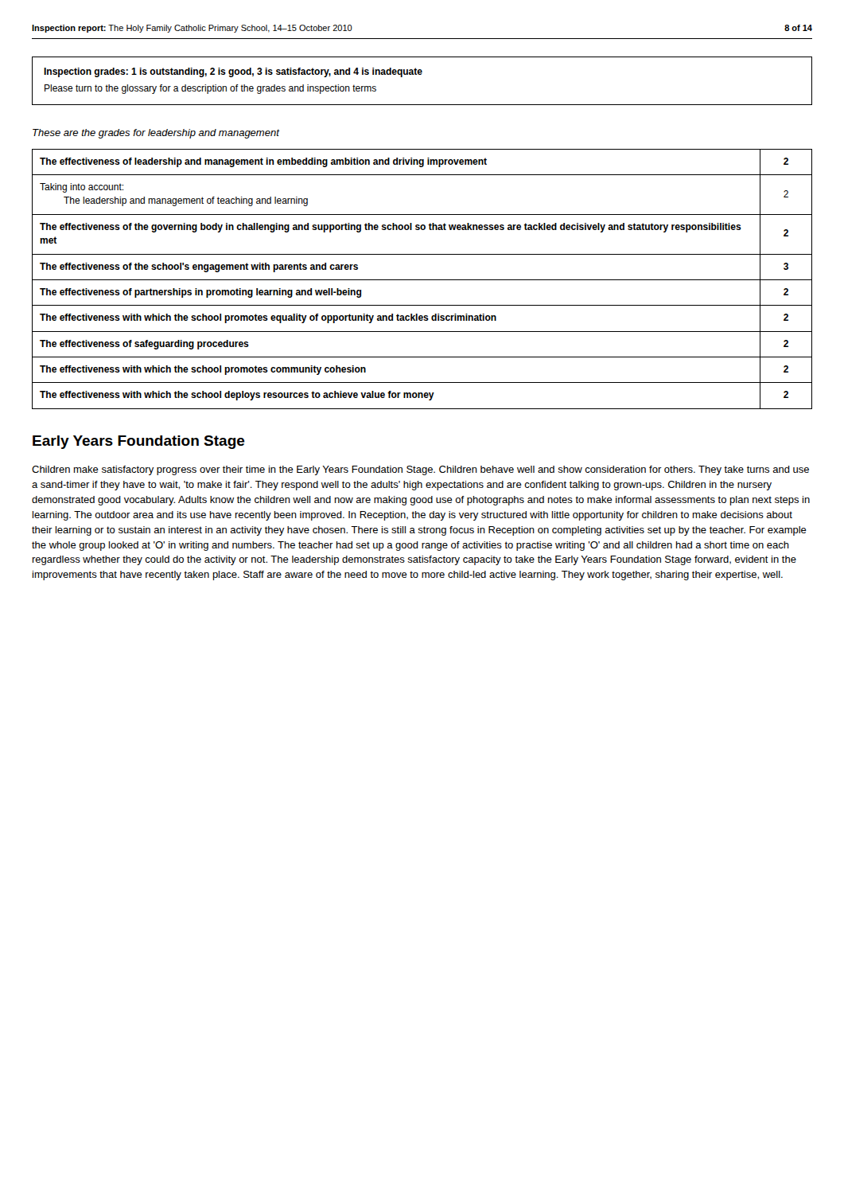Inspection report: The Holy Family Catholic Primary School, 14–15 October 2010
8 of 14
Inspection grades: 1 is outstanding, 2 is good, 3 is satisfactory, and 4 is inadequate
Please turn to the glossary for a description of the grades and inspection terms
These are the grades for leadership and management
| The effectiveness of leadership and management in embedding ambition and driving improvement | 2 |
| Taking into account: The leadership and management of teaching and learning | 2 |
| The effectiveness of the governing body in challenging and supporting the school so that weaknesses are tackled decisively and statutory responsibilities met | 2 |
| The effectiveness of the school's engagement with parents and carers | 3 |
| The effectiveness of partnerships in promoting learning and well-being | 2 |
| The effectiveness with which the school promotes equality of opportunity and tackles discrimination | 2 |
| The effectiveness of safeguarding procedures | 2 |
| The effectiveness with which the school promotes community cohesion | 2 |
| The effectiveness with which the school deploys resources to achieve value for money | 2 |
Early Years Foundation Stage
Children make satisfactory progress over their time in the Early Years Foundation Stage. Children behave well and show consideration for others. They take turns and use a sand-timer if they have to wait, 'to make it fair'. They respond well to the adults' high expectations and are confident talking to grown-ups. Children in the nursery demonstrated good vocabulary. Adults know the children well and now are making good use of photographs and notes to make informal assessments to plan next steps in learning. The outdoor area and its use have recently been improved. In Reception, the day is very structured with little opportunity for children to make decisions about their learning or to sustain an interest in an activity they have chosen. There is still a strong focus in Reception on completing activities set up by the teacher. For example the whole group looked at 'O' in writing and numbers. The teacher had set up a good range of activities to practise writing 'O' and all children had a short time on each regardless whether they could do the activity or not. The leadership demonstrates satisfactory capacity to take the Early Years Foundation Stage forward, evident in the improvements that have recently taken place. Staff are aware of the need to move to more child-led active learning. They work together, sharing their expertise, well.